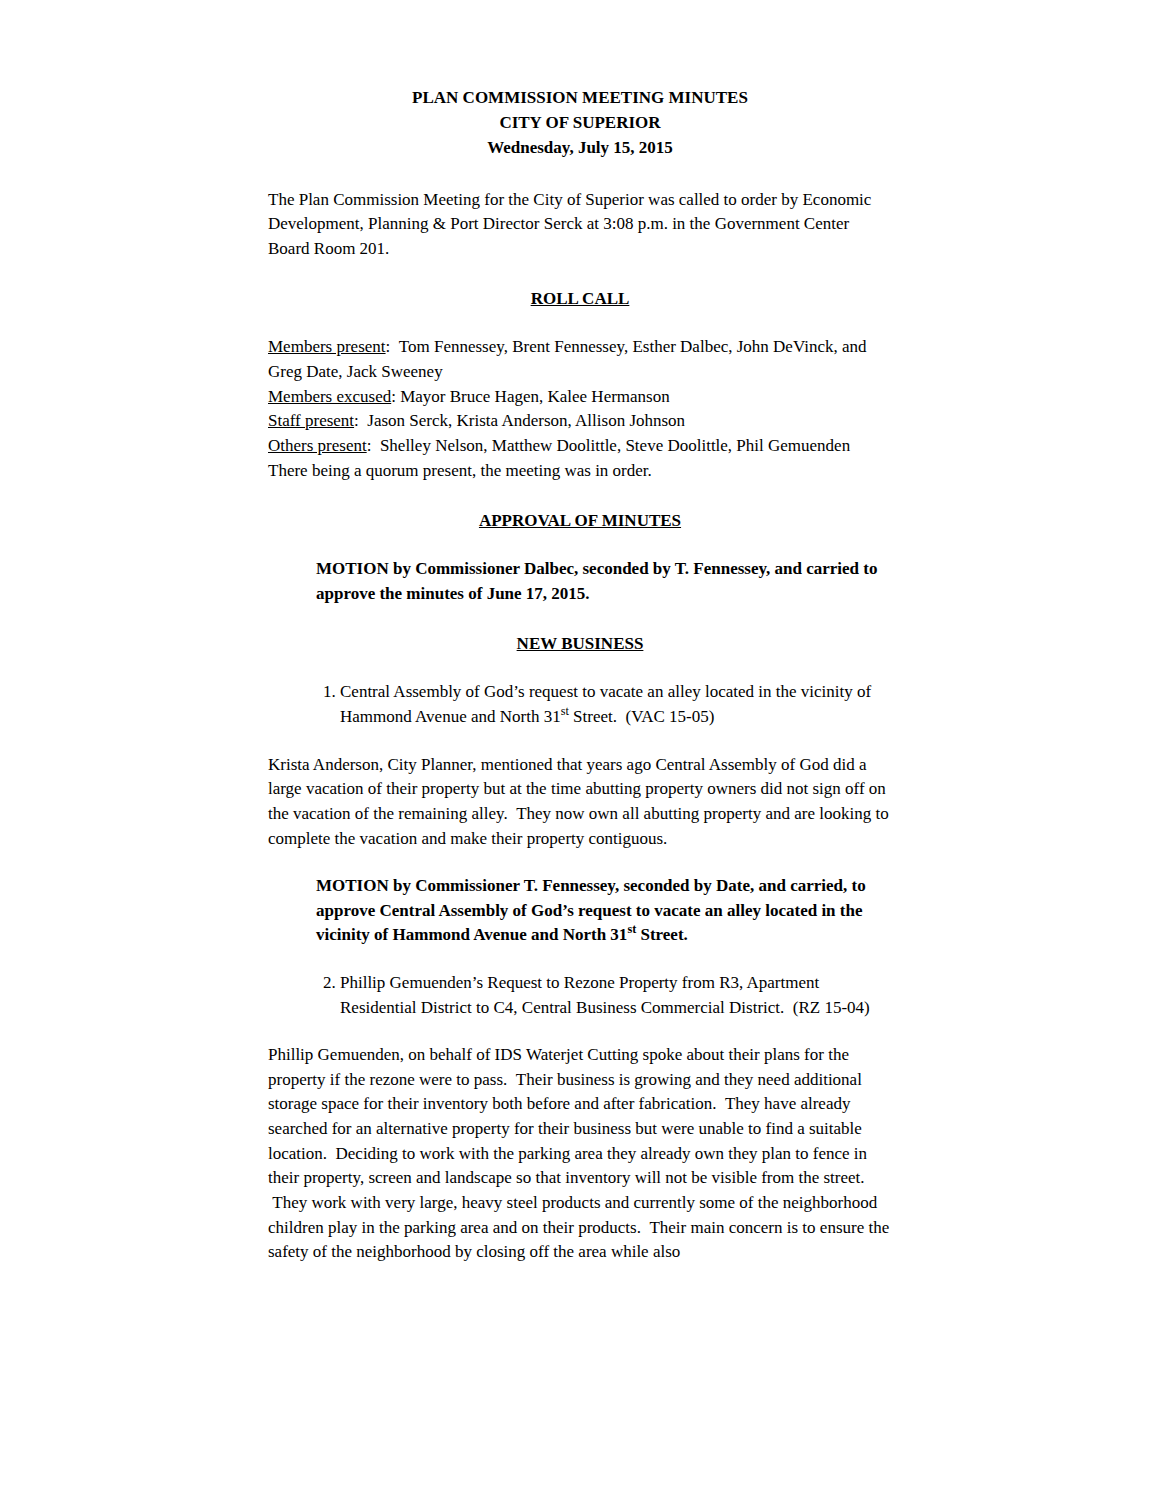PLAN COMMISSION MEETING MINUTES
CITY OF SUPERIOR
Wednesday, July 15, 2015
The Plan Commission Meeting for the City of Superior was called to order by Economic Development, Planning & Port Director Serck at 3:08 p.m. in the Government Center Board Room 201.
ROLL CALL
Members present: Tom Fennessey, Brent Fennessey, Esther Dalbec, John DeVinck, and Greg Date, Jack Sweeney
Members excused: Mayor Bruce Hagen, Kalee Hermanson
Staff present: Jason Serck, Krista Anderson, Allison Johnson
Others present: Shelley Nelson, Matthew Doolittle, Steve Doolittle, Phil Gemuenden
There being a quorum present, the meeting was in order.
APPROVAL OF MINUTES
MOTION by Commissioner Dalbec, seconded by T. Fennessey, and carried to approve the minutes of June 17, 2015.
NEW BUSINESS
Central Assembly of God’s request to vacate an alley located in the vicinity of Hammond Avenue and North 31st Street. (VAC 15-05)
Krista Anderson, City Planner, mentioned that years ago Central Assembly of God did a large vacation of their property but at the time abutting property owners did not sign off on the vacation of the remaining alley. They now own all abutting property and are looking to complete the vacation and make their property contiguous.
MOTION by Commissioner T. Fennessey, seconded by Date, and carried, to approve Central Assembly of God’s request to vacate an alley located in the vicinity of Hammond Avenue and North 31st Street.
Phillip Gemuenden’s Request to Rezone Property from R3, Apartment Residential District to C4, Central Business Commercial District. (RZ 15-04)
Phillip Gemuenden, on behalf of IDS Waterjet Cutting spoke about their plans for the property if the rezone were to pass. Their business is growing and they need additional storage space for their inventory both before and after fabrication. They have already searched for an alternative property for their business but were unable to find a suitable location. Deciding to work with the parking area they already own they plan to fence in their property, screen and landscape so that inventory will not be visible from the street. They work with very large, heavy steel products and currently some of the neighborhood children play in the parking area and on their products. Their main concern is to ensure the safety of the neighborhood by closing off the area while also